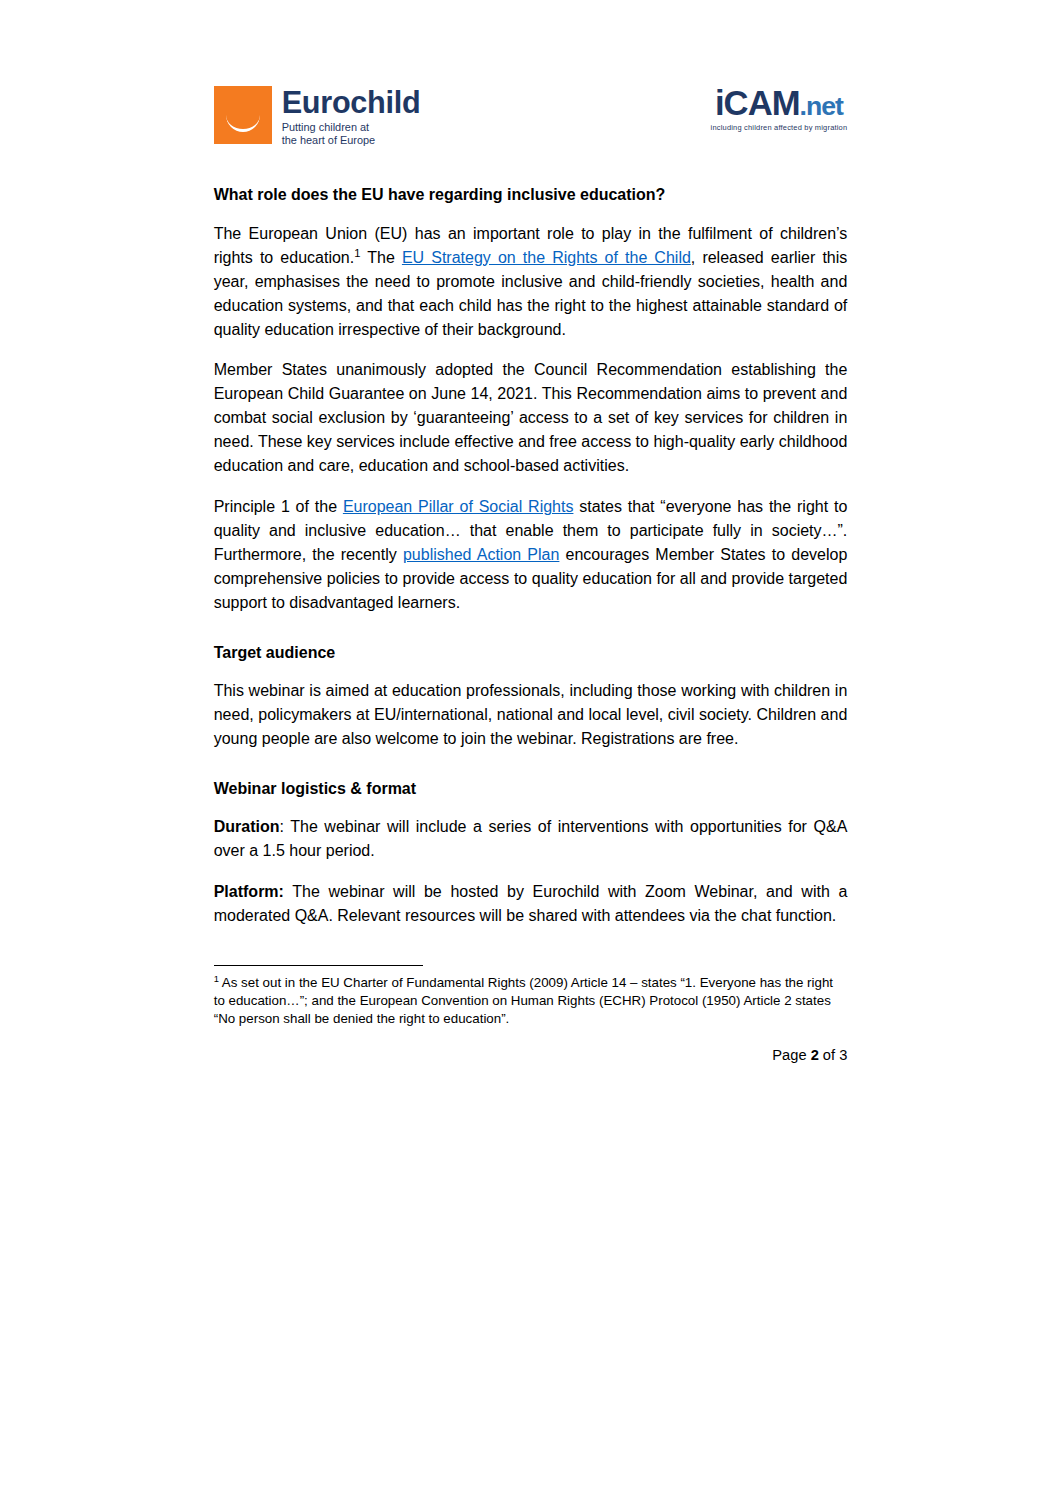Eurochild
Putting children at
the heart of Europe
iCAM.net
including children affected by migration
What role does the EU have regarding inclusive education?
The European Union (EU) has an important role to play in the fulfilment of children’s rights to education.1 The EU Strategy on the Rights of the Child, released earlier this year, emphasises the need to promote inclusive and child-friendly societies, health and education systems, and that each child has the right to the highest attainable standard of quality education irrespective of their background.
Member States unanimously adopted the Council Recommendation establishing the European Child Guarantee on June 14, 2021. This Recommendation aims to prevent and combat social exclusion by ‘guaranteeing’ access to a set of key services for children in need. These key services include effective and free access to high-quality early childhood education and care, education and school-based activities.
Principle 1 of the European Pillar of Social Rights states that “everyone has the right to quality and inclusive education… that enable them to participate fully in society…”. Furthermore, the recently published Action Plan encourages Member States to develop comprehensive policies to provide access to quality education for all and provide targeted support to disadvantaged learners.
Target audience
This webinar is aimed at education professionals, including those working with children in need, policymakers at EU/international, national and local level, civil society. Children and young people are also welcome to join the webinar. Registrations are free.
Webinar logistics & format
Duration: The webinar will include a series of interventions with opportunities for Q&A over a 1.5 hour period.
Platform: The webinar will be hosted by Eurochild with Zoom Webinar, and with a moderated Q&A. Relevant resources will be shared with attendees via the chat function.
1 As set out in the EU Charter of Fundamental Rights (2009) Article 14 – states “1. Everyone has the right to education…”; and the European Convention on Human Rights (ECHR) Protocol (1950) Article 2 states “No person shall be denied the right to education”.
Page 2 of 3